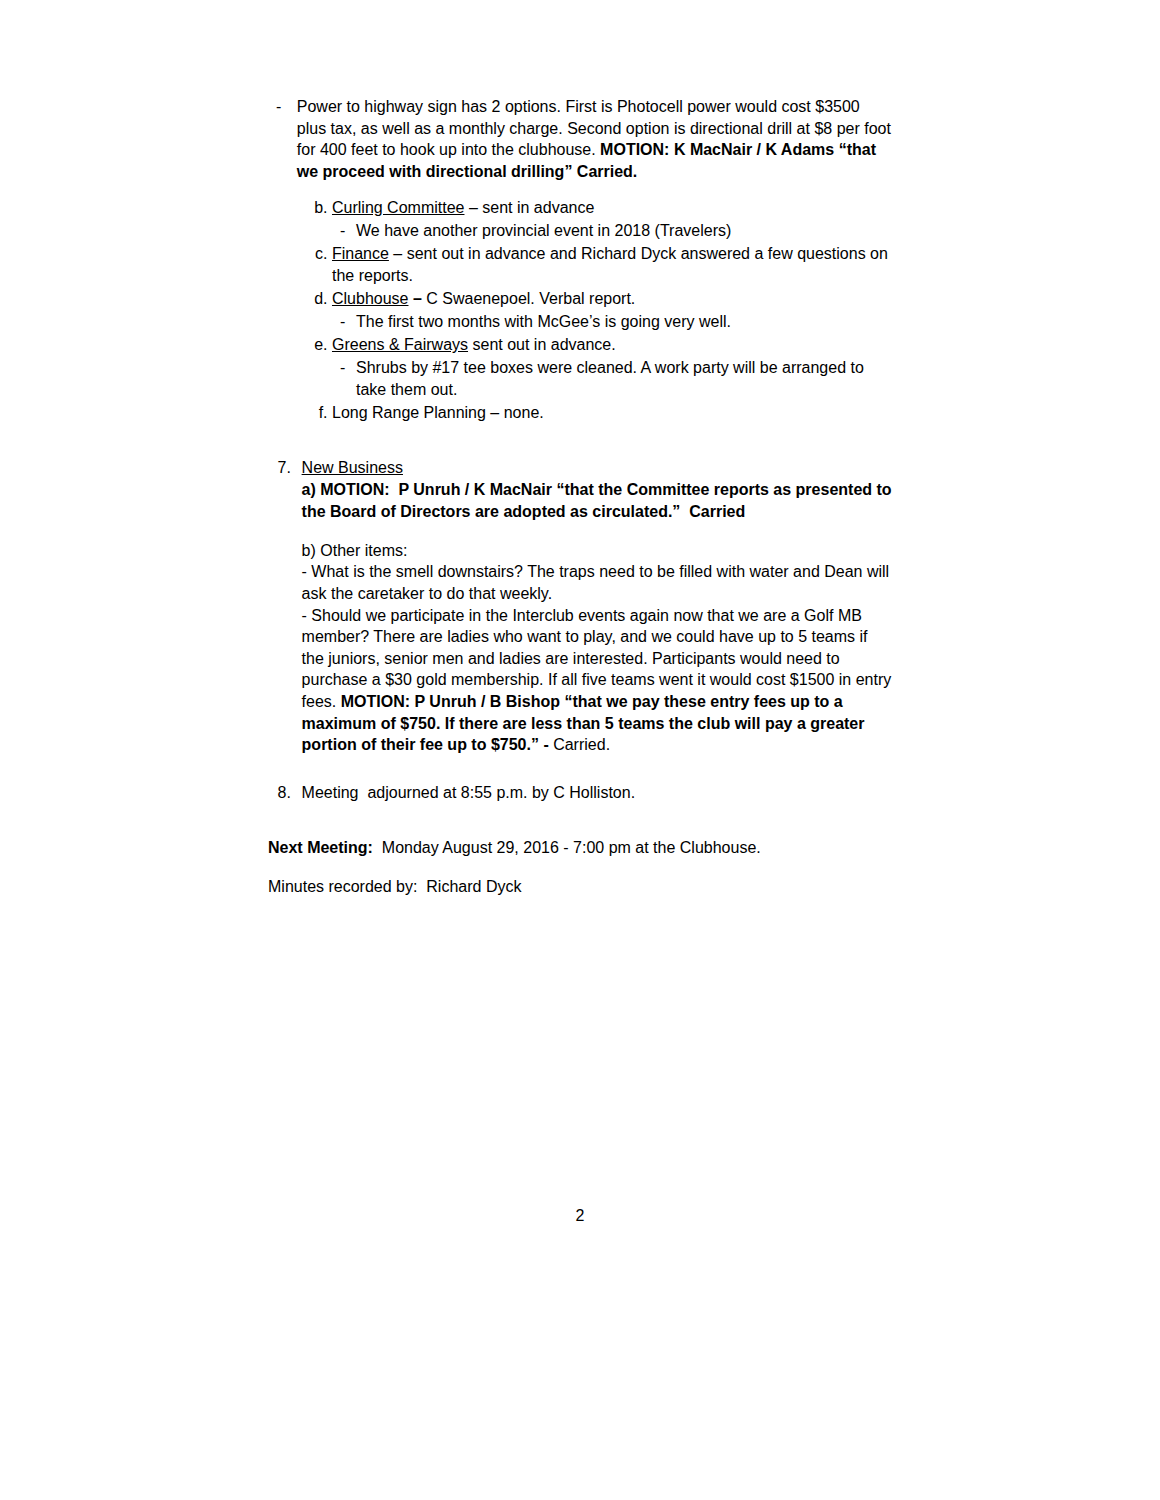Power to highway sign has 2 options. First is Photocell power would cost $3500 plus tax, as well as a monthly charge. Second option is directional drill at $8 per foot for 400 feet to hook up into the clubhouse. MOTION: K MacNair / K Adams “that we proceed with directional drilling” Carried.
Curling Committee – sent in advance
We have another provincial event in 2018 (Travelers)
Finance – sent out in advance and Richard Dyck answered a few questions on the reports.
Clubhouse – C Swaenepoel. Verbal report.
The first two months with McGee’s is going very well.
Greens & Fairways sent out in advance.
Shrubs by #17 tee boxes were cleaned. A work party will be arranged to take them out.
Long Range Planning – none.
7.
New Business
a) MOTION: P Unruh / K MacNair “that the Committee reports as presented to the Board of Directors are adopted as circulated.” Carried
b) Other items:
- What is the smell downstairs? The traps need to be filled with water and Dean will ask the caretaker to do that weekly.
- Should we participate in the Interclub events again now that we are a Golf MB member? There are ladies who want to play, and we could have up to 5 teams if the juniors, senior men and ladies are interested. Participants would need to purchase a $30 gold membership. If all five teams went it would cost $1500 in entry fees. MOTION: P Unruh / B Bishop “that we pay these entry fees up to a maximum of $750. If there are less than 5 teams the club will pay a greater portion of their fee up to $750.” - Carried.
8.
Meeting adjourned at 8:55 p.m. by C Holliston.
Next Meeting: Monday August 29, 2016 - 7:00 pm at the Clubhouse.
Minutes recorded by: Richard Dyck
2